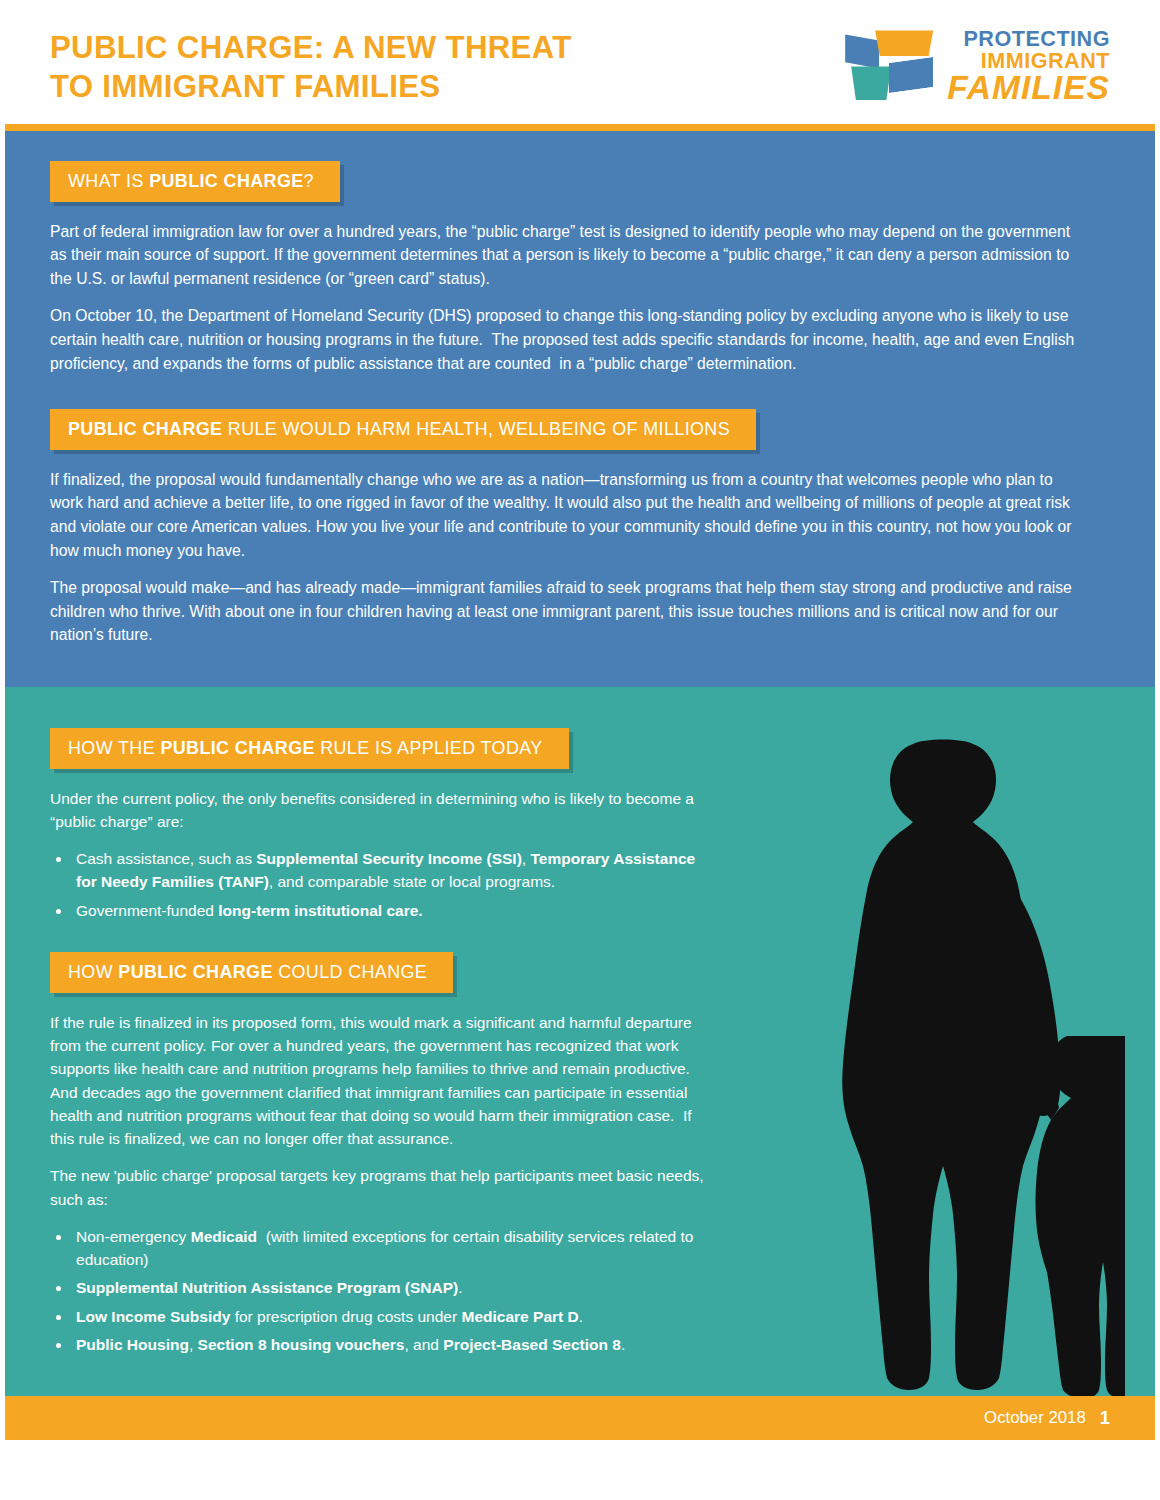Public Charge: A New Threat
to Immigrant Families
Protecting
Immigrant
Families
What is Public Charge?
Part of federal immigration law for over a hundred years, the “public charge” test is designed to identify people who may depend on the government as their main source of support. If the government determines that a person is likely to become a “public charge,” it can deny a person admission to the U.S. or lawful permanent residence (or “green card” status).
On October 10, the Department of Homeland Security (DHS) proposed to change this long-standing policy by excluding anyone who is likely to use certain health care, nutrition or housing programs in the future. The proposed test adds specific standards for income, health, age and even English proficiency, and expands the forms of public assistance that are counted in a “public charge” determination.
Public Charge Rule Would Harm Health, Wellbeing of Millions
If finalized, the proposal would fundamentally change who we are as a nation—transforming us from a country that welcomes people who plan to work hard and achieve a better life, to one rigged in favor of the wealthy. It would also put the health and wellbeing of millions of people at great risk and violate our core American values. How you live your life and contribute to your community should define you in this country, not how you look or how much money you have.
The proposal would make—and has already made—immigrant families afraid to seek programs that help them stay strong and productive and raise children who thrive. With about one in four children having at least one immigrant parent, this issue touches millions and is critical now and for our nation’s future.
How the Public Charge Rule is Applied Today
Under the current policy, the only benefits considered in determining who is likely to become a “public charge” are:
Cash assistance, such as Supplemental Security Income (SSI), Temporary Assistance for Needy Families (TANF), and comparable state or local programs.
Government-funded long-term institutional care.
How Public Charge Could Change
If the rule is finalized in its proposed form, this would mark a significant and harmful departure from the current policy. For over a hundred years, the government has recognized that work supports like health care and nutrition programs help families to thrive and remain productive. And decades ago the government clarified that immigrant families can participate in essential health and nutrition programs without fear that doing so would harm their immigration case. If this rule is finalized, we can no longer offer that assurance.
The new 'public charge' proposal targets key programs that help participants meet basic needs, such as:
Non-emergency Medicaid (with limited exceptions for certain disability services related to education)
Supplemental Nutrition Assistance Program (SNAP).
Low Income Subsidy for prescription drug costs under Medicare Part D.
Public Housing, Section 8 housing vouchers, and Project-Based Section 8.
October 2018 1